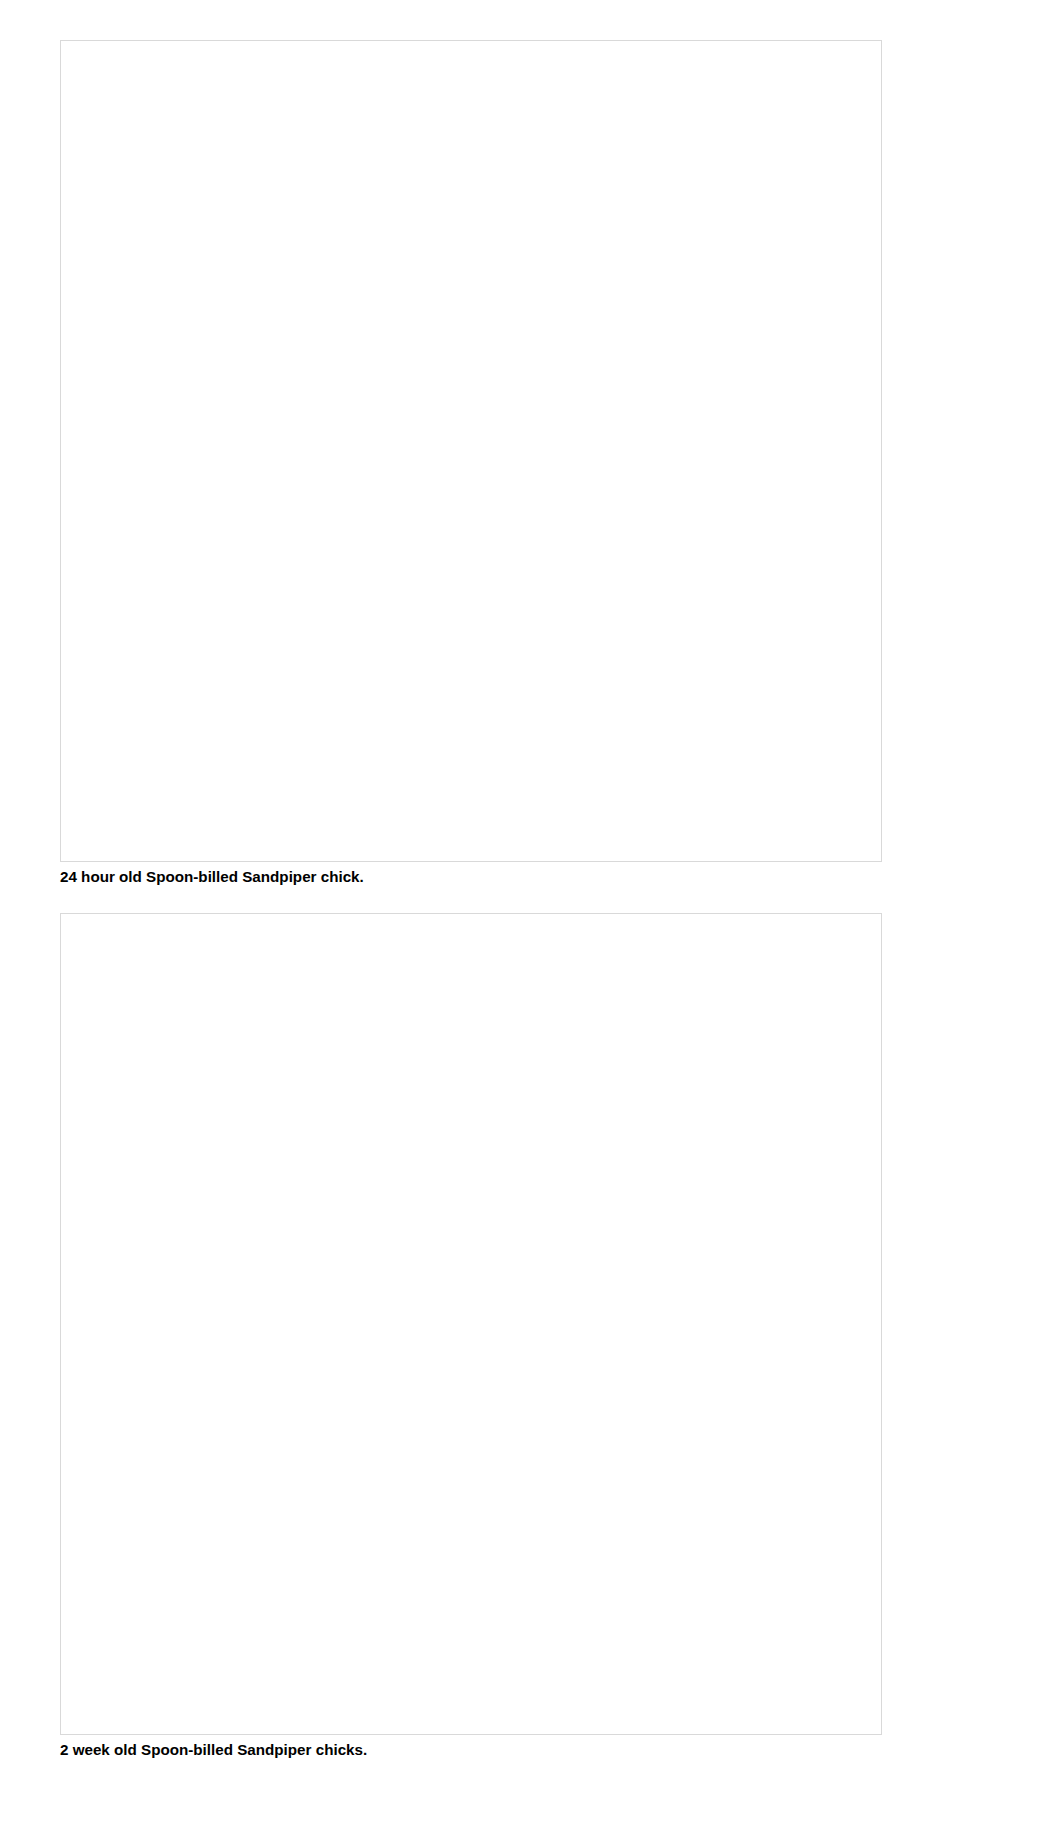24 hour old Spoon-billed Sandpiper chick.
2 week old Spoon-billed Sandpiper chicks.